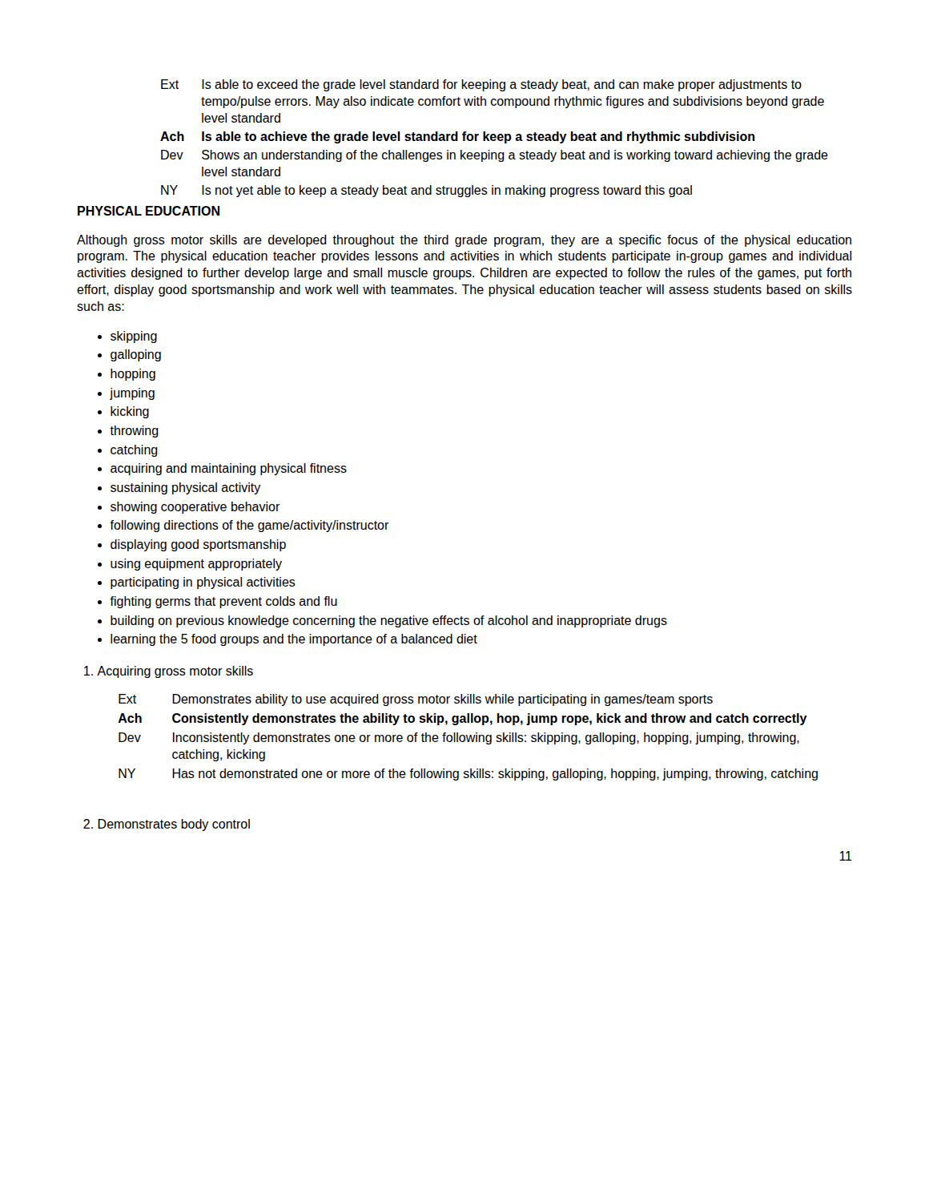Ext
Is able to exceed the grade level standard for keeping a steady beat, and can make proper adjustments to tempo/pulse errors. May also indicate comfort with compound rhythmic figures and subdivisions beyond grade level standard
Ach
Is able to achieve the grade level standard for keep a steady beat and rhythmic subdivision
Dev
Shows an understanding of the challenges in keeping a steady beat and is working toward achieving the grade level standard
NY
Is not yet able to keep a steady beat and struggles in making progress toward this goal
PHYSICAL EDUCATION
Although gross motor skills are developed throughout the third grade program, they are a specific focus of the physical education program. The physical education teacher provides lessons and activities in which students participate in-group games and individual activities designed to further develop large and small muscle groups. Children are expected to follow the rules of the games, put forth effort, display good sportsmanship and work well with teammates. The physical education teacher will assess students based on skills such as:
skipping
galloping
hopping
jumping
kicking
throwing
catching
acquiring and maintaining physical fitness
sustaining physical activity
showing cooperative behavior
following directions of the game/activity/instructor
displaying good sportsmanship
using equipment appropriately
participating in physical activities
fighting germs that prevent colds and flu
building on previous knowledge concerning the negative effects of alcohol and inappropriate drugs
learning the 5 food groups and the importance of a balanced diet
Acquiring gross motor skills
Ext
Demonstrates ability to use acquired gross motor skills while participating in games/team sports
Ach
Consistently demonstrates the ability to skip, gallop, hop, jump rope, kick and throw and catch correctly
Dev
Inconsistently demonstrates one or more of the following skills: skipping, galloping, hopping, jumping, throwing, catching, kicking
NY
Has not demonstrated one or more of the following skills: skipping, galloping, hopping, jumping, throwing, catching
Demonstrates body control
11